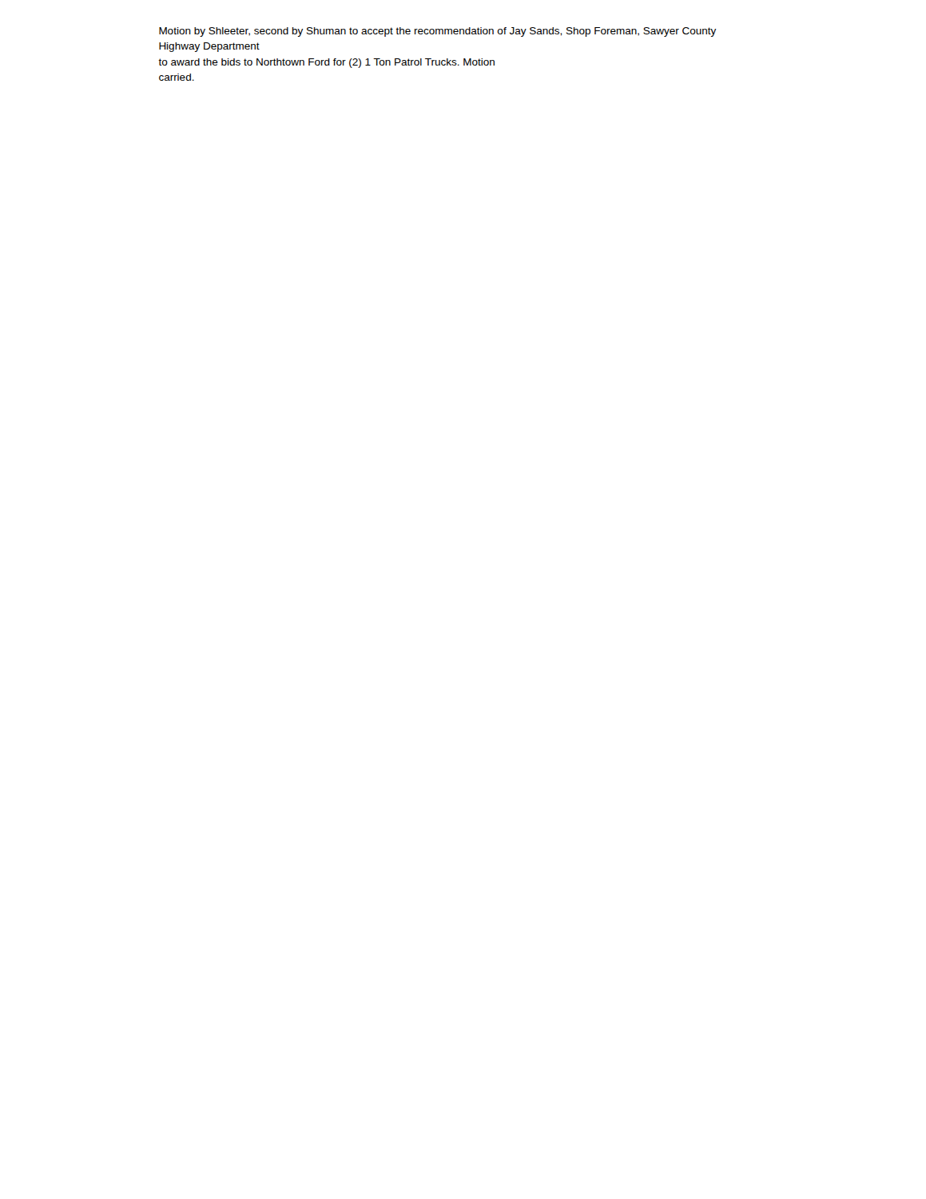Motion by Shleeter, second by Shuman to accept the recommendation of Jay Sands, Shop Foreman, Sawyer County Highway Department
to award the bids to Northtown Ford for (2) 1 Ton Patrol Trucks. Motion
carried.